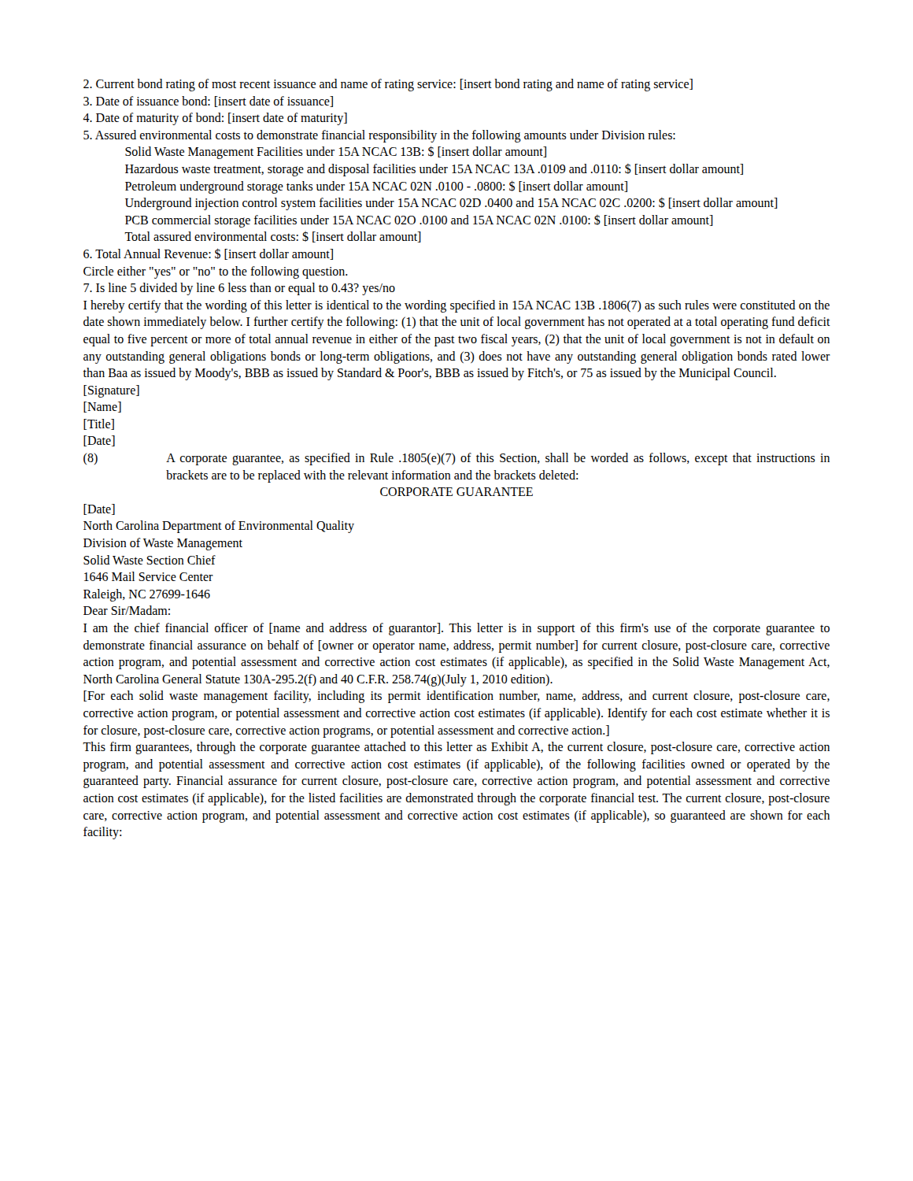2. Current bond rating of most recent issuance and name of rating service: [insert bond rating and name of rating service]
3. Date of issuance bond: [insert date of issuance]
4. Date of maturity of bond: [insert date of maturity]
5. Assured environmental costs to demonstrate financial responsibility in the following amounts under Division rules:
Solid Waste Management Facilities under 15A NCAC 13B: $ [insert dollar amount]
Hazardous waste treatment, storage and disposal facilities under 15A NCAC 13A .0109 and .0110: $ [insert dollar amount]
Petroleum underground storage tanks under 15A NCAC 02N .0100 - .0800: $ [insert dollar amount]
Underground injection control system facilities under 15A NCAC 02D .0400 and 15A NCAC 02C .0200: $ [insert dollar amount]
PCB commercial storage facilities under 15A NCAC 02O .0100 and 15A NCAC 02N .0100: $ [insert dollar amount]
Total assured environmental costs: $ [insert dollar amount]
6. Total Annual Revenue: $ [insert dollar amount]
Circle either "yes" or "no" to the following question.
7. Is line 5 divided by line 6 less than or equal to 0.43? yes/no
I hereby certify that the wording of this letter is identical to the wording specified in 15A NCAC 13B .1806(7) as such rules were constituted on the date shown immediately below. I further certify the following: (1) that the unit of local government has not operated at a total operating fund deficit equal to five percent or more of total annual revenue in either of the past two fiscal years, (2) that the unit of local government is not in default on any outstanding general obligations bonds or long-term obligations, and (3) does not have any outstanding general obligation bonds rated lower than Baa as issued by Moody's, BBB as issued by Standard & Poor's, BBB as issued by Fitch's, or 75 as issued by the Municipal Council.
[Signature]
[Name]
[Title]
[Date]
(8) A corporate guarantee, as specified in Rule .1805(e)(7) of this Section, shall be worded as follows, except that instructions in brackets are to be replaced with the relevant information and the brackets deleted:
CORPORATE GUARANTEE
[Date]
North Carolina Department of Environmental Quality
Division of Waste Management
Solid Waste Section Chief
1646 Mail Service Center
Raleigh, NC 27699-1646
Dear Sir/Madam:
I am the chief financial officer of [name and address of guarantor]. This letter is in support of this firm's use of the corporate guarantee to demonstrate financial assurance on behalf of [owner or operator name, address, permit number] for current closure, post-closure care, corrective action program, and potential assessment and corrective action cost estimates (if applicable), as specified in the Solid Waste Management Act, North Carolina General Statute 130A-295.2(f) and 40 C.F.R. 258.74(g)(July 1, 2010 edition).
[For each solid waste management facility, including its permit identification number, name, address, and current closure, post-closure care, corrective action program, or potential assessment and corrective action cost estimates (if applicable). Identify for each cost estimate whether it is for closure, post-closure care, corrective action programs, or potential assessment and corrective action.]
This firm guarantees, through the corporate guarantee attached to this letter as Exhibit A, the current closure, post-closure care, corrective action program, and potential assessment and corrective action cost estimates (if applicable), of the following facilities owned or operated by the guaranteed party. Financial assurance for current closure, post-closure care, corrective action program, and potential assessment and corrective action cost estimates (if applicable), for the listed facilities are demonstrated through the corporate financial test. The current closure, post-closure care, corrective action program, and potential assessment and corrective action cost estimates (if applicable), so guaranteed are shown for each facility: